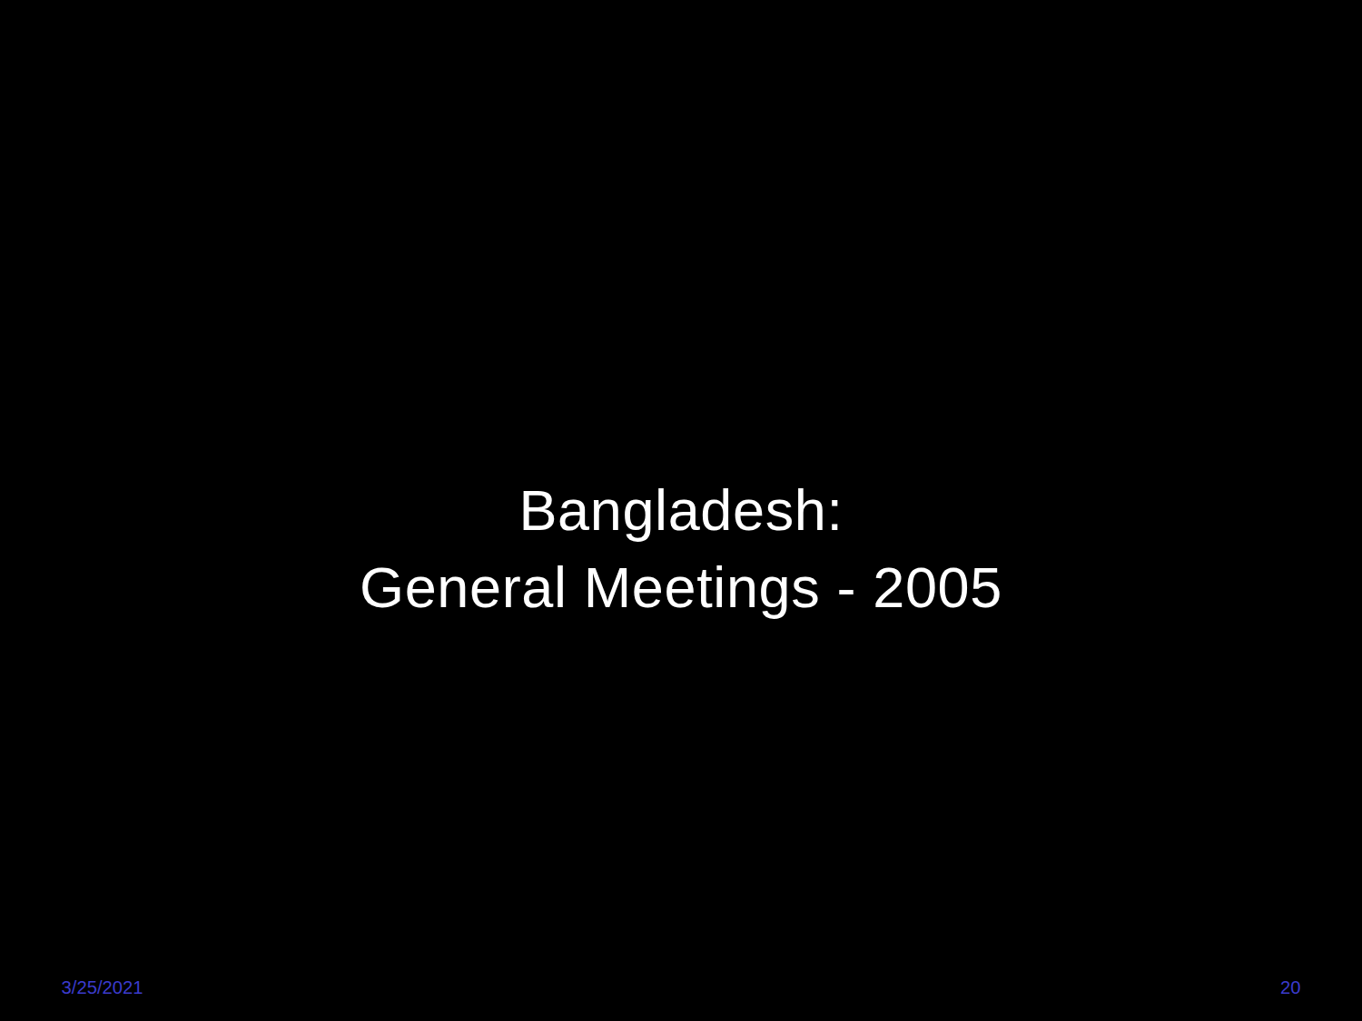Bangladesh:
General Meetings - 2005
3/25/2021 20